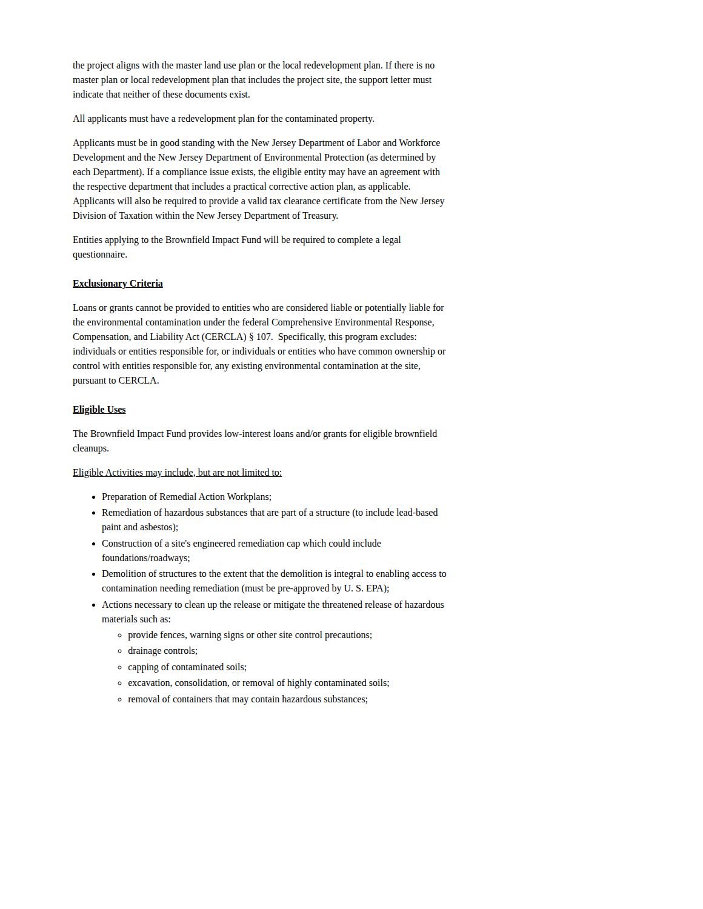the project aligns with the master land use plan or the local redevelopment plan. If there is no master plan or local redevelopment plan that includes the project site, the support letter must indicate that neither of these documents exist.
All applicants must have a redevelopment plan for the contaminated property.
Applicants must be in good standing with the New Jersey Department of Labor and Workforce Development and the New Jersey Department of Environmental Protection (as determined by each Department). If a compliance issue exists, the eligible entity may have an agreement with the respective department that includes a practical corrective action plan, as applicable. Applicants will also be required to provide a valid tax clearance certificate from the New Jersey Division of Taxation within the New Jersey Department of Treasury.
Entities applying to the Brownfield Impact Fund will be required to complete a legal questionnaire.
Exclusionary Criteria
Loans or grants cannot be provided to entities who are considered liable or potentially liable for the environmental contamination under the federal Comprehensive Environmental Response, Compensation, and Liability Act (CERCLA) § 107. Specifically, this program excludes: individuals or entities responsible for, or individuals or entities who have common ownership or control with entities responsible for, any existing environmental contamination at the site, pursuant to CERCLA.
Eligible Uses
The Brownfield Impact Fund provides low-interest loans and/or grants for eligible brownfield cleanups.
Eligible Activities may include, but are not limited to:
Preparation of Remedial Action Workplans;
Remediation of hazardous substances that are part of a structure (to include lead-based paint and asbestos);
Construction of a site's engineered remediation cap which could include foundations/roadways;
Demolition of structures to the extent that the demolition is integral to enabling access to contamination needing remediation (must be pre-approved by U. S. EPA);
Actions necessary to clean up the release or mitigate the threatened release of hazardous materials such as:
provide fences, warning signs or other site control precautions;
drainage controls;
capping of contaminated soils;
excavation, consolidation, or removal of highly contaminated soils;
removal of containers that may contain hazardous substances;